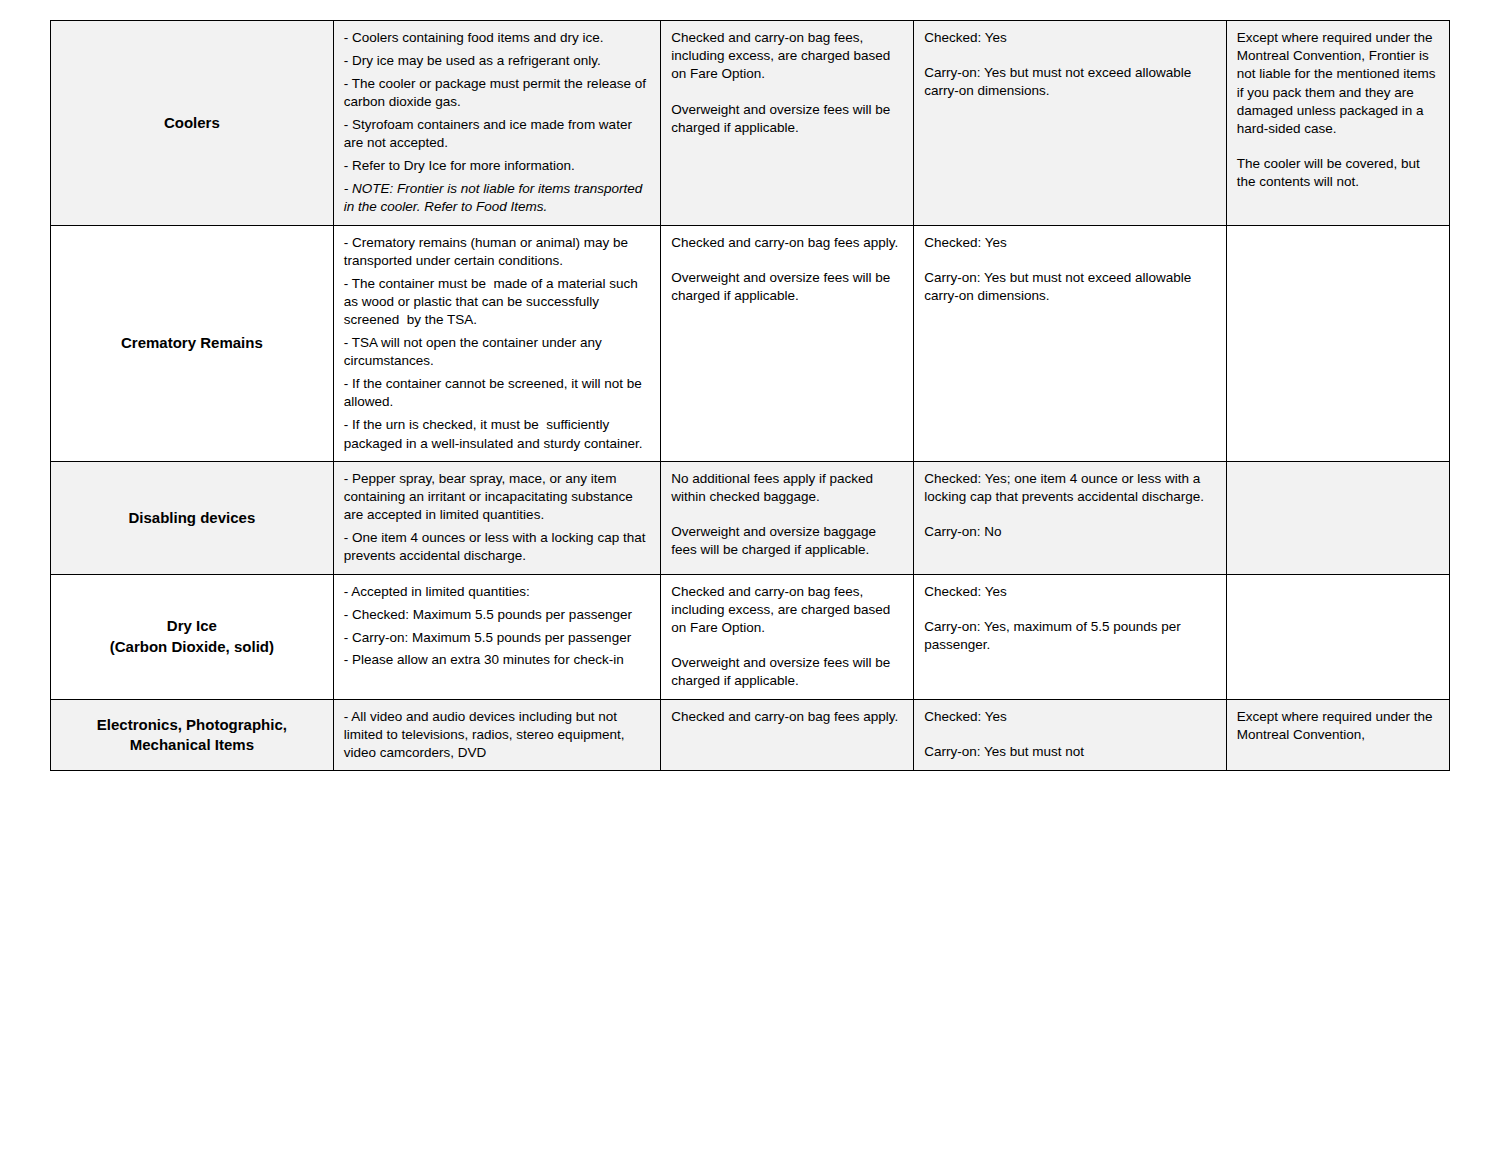| Coolers | - Coolers containing food items and dry ice. - Dry ice may be used as a refrigerant only. - The cooler or package must permit the release of carbon dioxide gas. - Styrofoam containers and ice made from water are not accepted. - Refer to Dry Ice for more information. - NOTE: Frontier is not liable for items transported in the cooler. Refer to Food Items. | Checked and carry-on bag fees, including excess, are charged based on Fare Option. Overweight and oversize fees will be charged if applicable. | Checked: Yes Carry-on: Yes but must not exceed allowable carry-on dimensions. | Except where required under the Montreal Convention, Frontier is not liable for the mentioned items if you pack them and they are damaged unless packaged in a hard-sided case. The cooler will be covered, but the contents will not. |
| Crematory Remains | - Crematory remains (human or animal) may be transported under certain conditions. - The container must be made of a material such as wood or plastic that can be successfully screened by the TSA. - TSA will not open the container under any circumstances. - If the container cannot be screened, it will not be allowed. - If the urn is checked, it must be sufficiently packaged in a well-insulated and sturdy container. | Checked and carry-on bag fees apply. Overweight and oversize fees will be charged if applicable. | Checked: Yes Carry-on: Yes but must not exceed allowable carry-on dimensions. | |
| Disabling devices | - Pepper spray, bear spray, mace, or any item containing an irritant or incapacitating substance are accepted in limited quantities. - One item 4 ounces or less with a locking cap that prevents accidental discharge. | No additional fees apply if packed within checked baggage. Overweight and oversize baggage fees will be charged if applicable. | Checked: Yes; one item 4 ounce or less with a locking cap that prevents accidental discharge. Carry-on: No | |
| Dry Ice (Carbon Dioxide, solid) | - Accepted in limited quantities: - Checked: Maximum 5.5 pounds per passenger - Carry-on: Maximum 5.5 pounds per passenger - Please allow an extra 30 minutes for check-in | Checked and carry-on bag fees, including excess, are charged based on Fare Option. Overweight and oversize fees will be charged if applicable. | Checked: Yes Carry-on: Yes, maximum of 5.5 pounds per passenger. | |
| Electronics, Photographic, Mechanical Items | - All video and audio devices including but not limited to televisions, radios, stereo equipment, video camcorders, DVD | Checked and carry-on bag fees apply. | Checked: Yes Carry-on: Yes but must not | Except where required under the Montreal Convention, |